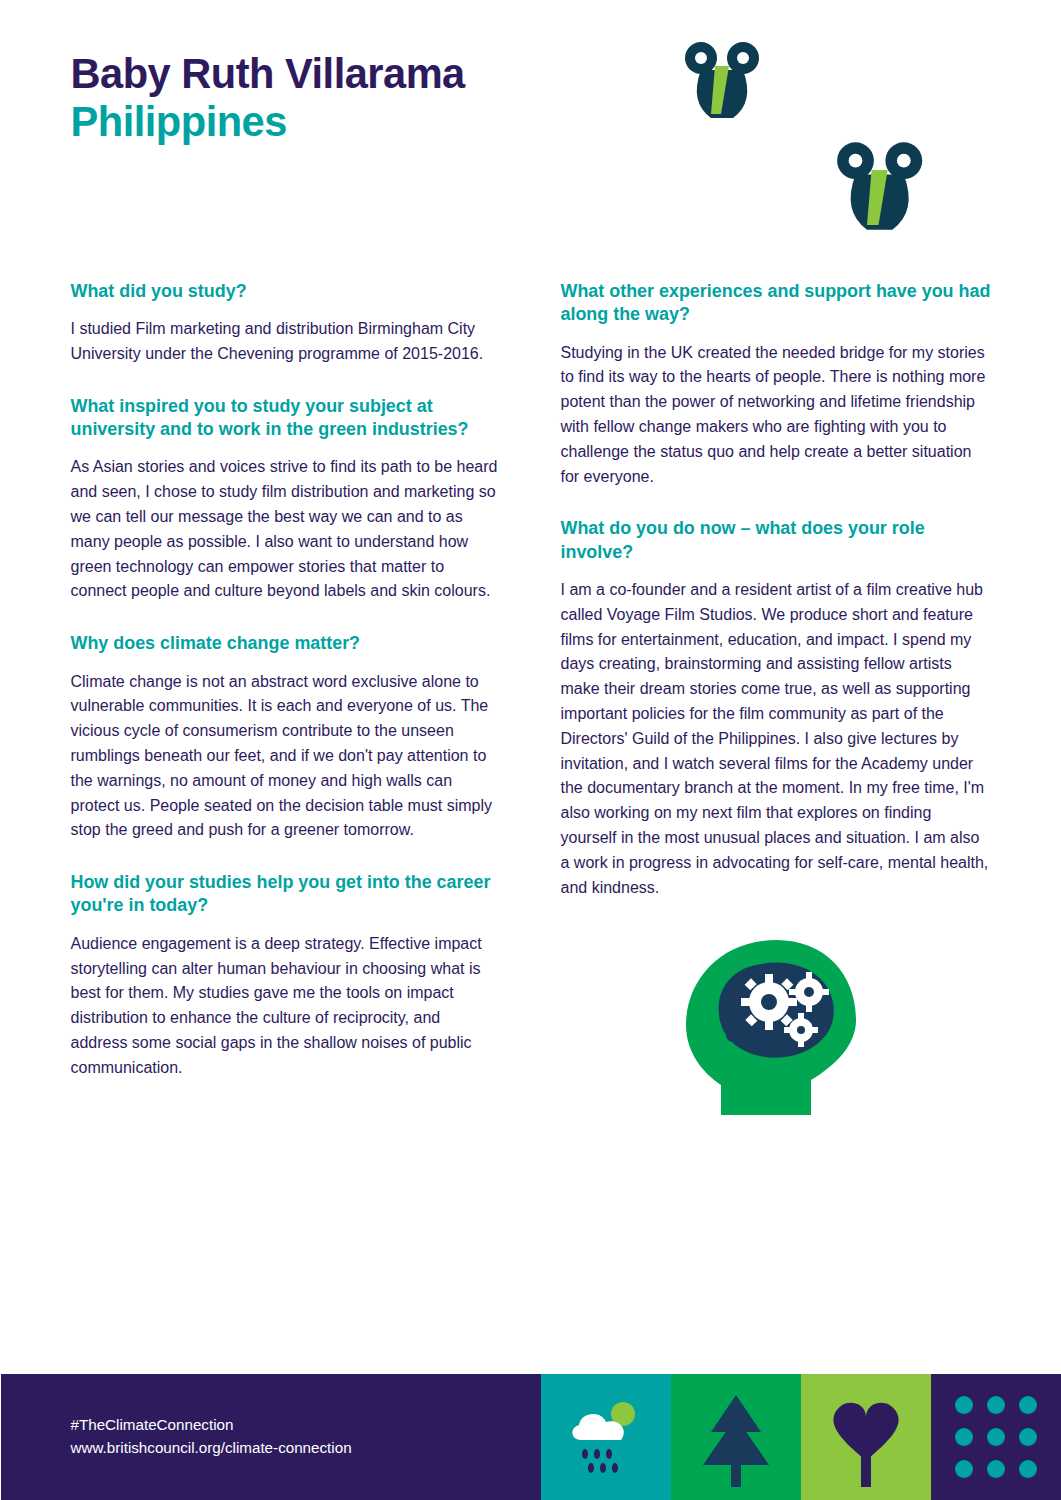Baby Ruth Villarama Philippines
What did you study?
I studied Film marketing and distribution Birmingham City University under the Chevening programme of 2015-2016.
What inspired you to study your subject at university and to work in the green industries?
As Asian stories and voices strive to find its path to be heard and seen, I chose to study film distribution and marketing so we can tell our message the best way we can and to as many people as possible. I also want to understand how green technology can empower stories that matter to connect people and culture beyond labels and skin colours.
Why does climate change matter?
Climate change is not an abstract word exclusive alone to vulnerable communities. It is each and everyone of us. The vicious cycle of consumerism contribute to the unseen rumblings beneath our feet, and if we don't pay attention to the warnings, no amount of money and high walls can protect us. People seated on the decision table must simply stop the greed and push for a greener tomorrow.
How did your studies help you get into the career you're in today?
Audience engagement is a deep strategy. Effective impact storytelling can alter human behaviour in choosing what is best for them. My studies gave me the tools on impact distribution to enhance the culture of reciprocity, and address some social gaps in the shallow noises of public communication.
What other experiences and support have you had along the way?
Studying in the UK created the needed bridge for my stories to find its way to the hearts of people. There is nothing more potent than the power of networking and lifetime friendship with fellow change makers who are fighting with you to challenge the status quo and help create a better situation for everyone.
What do you do now – what does your role involve?
I am a co-founder and a resident artist of a film creative hub called Voyage Film Studios. We produce short and feature films for entertainment, education, and impact. I spend my days creating, brainstorming and assisting fellow artists make their dream stories come true, as well as supporting important policies for the film community as part of the Directors' Guild of the Philippines. I also give lectures by invitation, and I watch several films for the Academy under the documentary branch at the moment. In my free time, I'm also working on my next film that explores on finding yourself in the most unusual places and situation. I am also a work in progress in advocating for self-care, mental health, and kindness.
#TheClimateConnection
www.britishcouncil.org/climate-connection